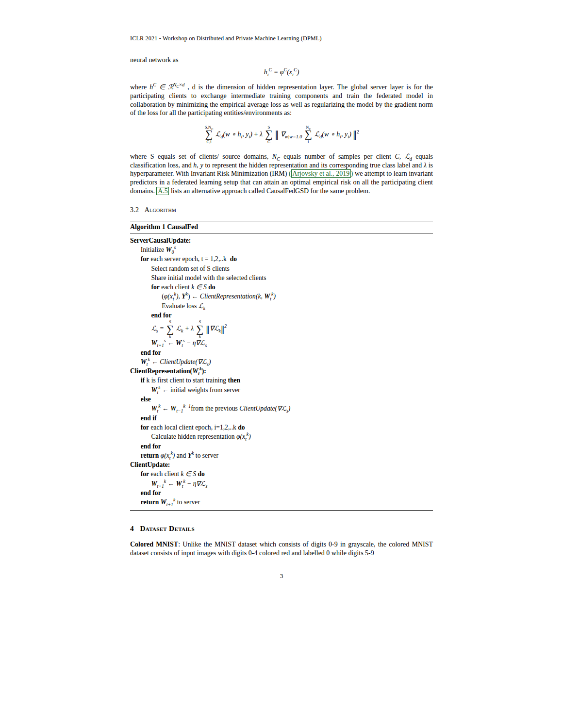ICLR 2021 - Workshop on Distributed and Private Machine Learning (DPML)
neural network as
hiC = φC(xiC)
where hC ∈ ℛNC×d , d is the dimension of hidden representation layer. The global server layer is for the participating clients to exchange intermediate training components and train the federated model in collaboration by minimizing the empirical average loss as well as regularizing the model by the gradient norm of the loss for all the participating entities/environments as:
S,NC∑C,i ℒd(w ∘ hi, yi) + λ S∑C ‖ ∇w|w=1.0 NC∑i ℒd(w ∘ hi, yi) ‖2
where S equals set of clients/ source domains, NC equals number of samples per client C, ℒd equals classification loss, and h, y to represent the hidden representation and its corresponding true class label and λ is hyperparameter. With Invariant Risk Minimization (IRM) (Arjovsky et al., 2019) we attempt to learn invariant predictors in a federated learning setup that can attain an optimal empirical risk on all the participating client domains. A.5 lists an alternative approach called CausalFedGSD for the same problem.
3.2 Algorithm
Algorithm 1 CausalFed
ServerCausalUpdate:
Initialize W0s
for each server epoch, t = 1,2,..k do
Select random set of S clients
Share initial model with the selected clients
for each client k ∈ S do
(φ(xtk), Yk) ← ClientRepresentation(k, Wtk)
Evaluate loss ℒk
end for
ℒs = S∑k ℒk + λ S∑k ‖∇ℒk‖2
Wt+1s ← Wts − η∇ℒs
end for
Wtk ← ClientUpdate(∇ℒs)
ClientRepresentation(Wtk):
if k is first client to start training then
Wtk ← initial weights from server
else
Wtk ← Wt−1k−1from the previous ClientUpdate(∇ℒs)
end if
for each local client epoch, i=1,2,..k do
Calculate hidden representation φ(xtk)
end for
return φ(xtk) and Yk to server
ClientUpdate:
for each client k ∈ S do
Wt+1k ← Wtk − η∇ℒs
end for
return Wt+1k to server
4 Dataset Details
Colored MNIST: Unlike the MNIST dataset which consists of digits 0-9 in grayscale, the colored MNIST dataset consists of input images with digits 0-4 colored red and labelled 0 while digits 5-9
3